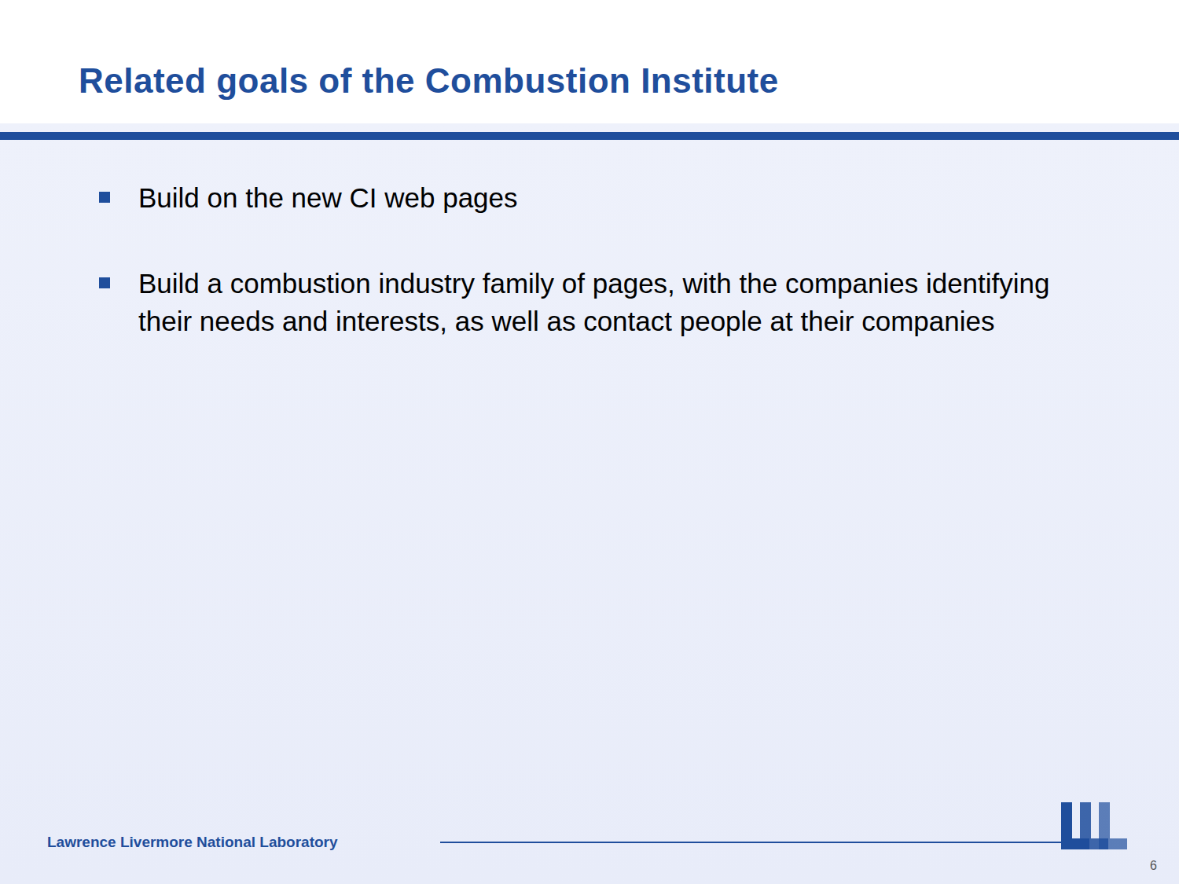Related goals of the Combustion Institute
Build on the new CI web pages
Build a combustion industry family of pages, with the companies identifying their needs and interests, as well as contact people at their companies
Lawrence Livermore National Laboratory
6